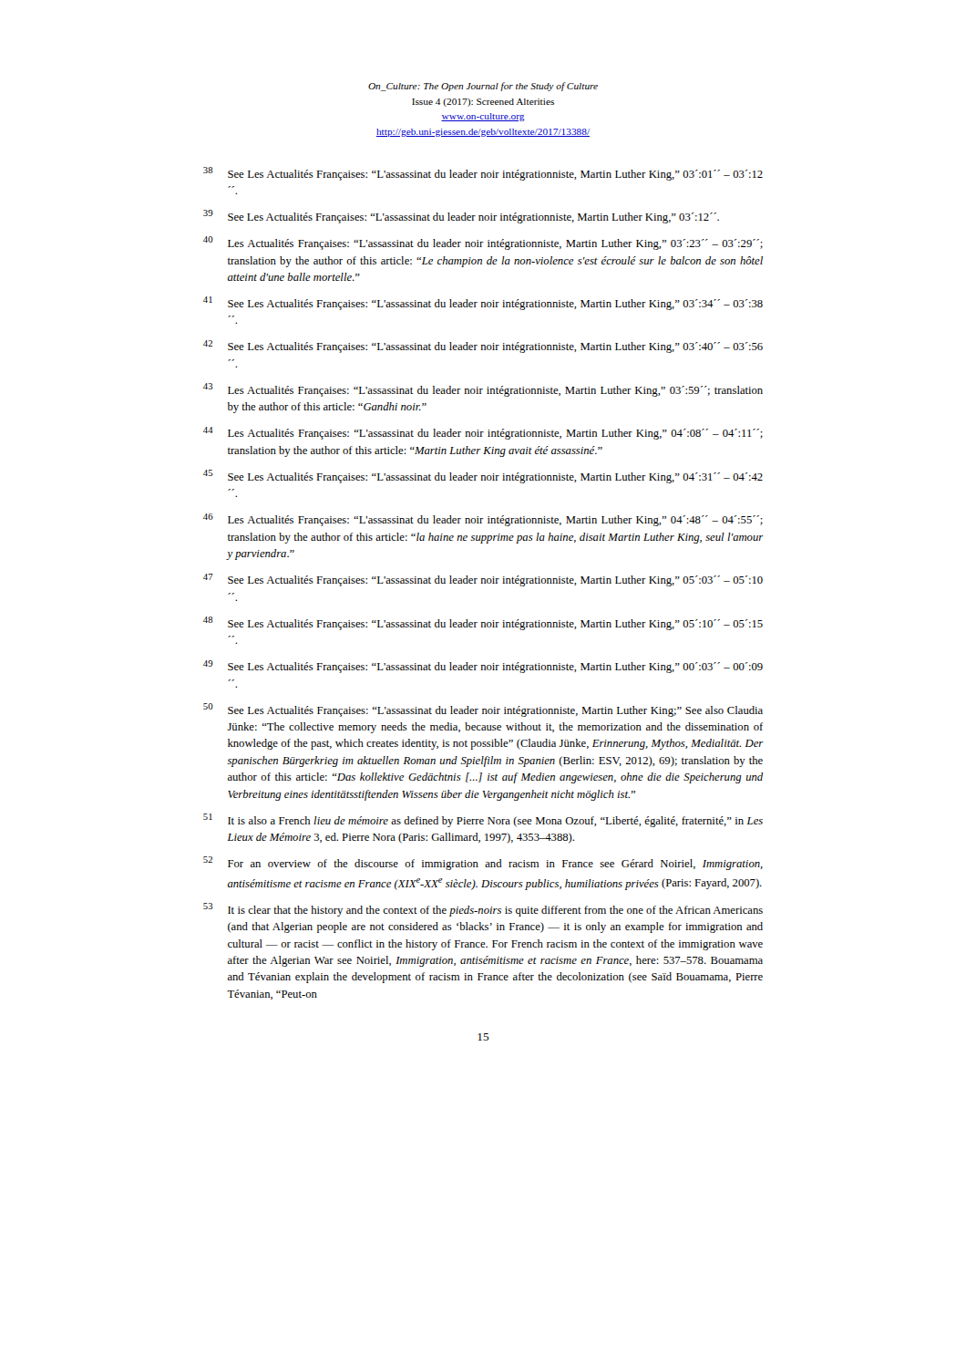On_Culture: The Open Journal for the Study of Culture
Issue 4 (2017): Screened Alterities
www.on-culture.org
http://geb.uni-giessen.de/geb/volltexte/2017/13388/
38 See Les Actualités Françaises: “L'assassinat du leader noir intégrationniste, Martin Luther King,” 03´:01´´ – 03´:12´´.
39 See Les Actualités Françaises: “L'assassinat du leader noir intégrationniste, Martin Luther King,” 03´:12´´.
40 Les Actualités Françaises: “L'assassinat du leader noir intégrationniste, Martin Luther King,” 03´:23´´ – 03´:29´´; translation by the author of this article: “Le champion de la non-violence s'est écroulé sur le balcon de son hôtel atteint d'une balle mortelle.”
41 See Les Actualités Françaises: “L'assassinat du leader noir intégrationniste, Martin Luther King,” 03´:34´´ – 03´:38´´.
42 See Les Actualités Françaises: “L'assassinat du leader noir intégrationniste, Martin Luther King,” 03´:40´´ – 03´:56´´.
43 Les Actualités Françaises: “L'assassinat du leader noir intégrationniste, Martin Luther King,” 03´:59´´; translation by the author of this article: “Gandhi noir.”
44 Les Actualités Françaises: “L'assassinat du leader noir intégrationniste, Martin Luther King,” 04´:08´´ – 04´:11´´; translation by the author of this article: “Martin Luther King avait été assassiné.”
45 See Les Actualités Françaises: “L'assassinat du leader noir intégrationniste, Martin Luther King,” 04´:31´´ – 04´:42´´.
46 Les Actualités Françaises: “L'assassinat du leader noir intégrationniste, Martin Luther King,” 04´:48´´ – 04´:55´´; translation by the author of this article: “la haine ne supprime pas la haine, disait Martin Luther King, seul l'amour y parviendra.”
47 See Les Actualités Françaises: “L'assassinat du leader noir intégrationniste, Martin Luther King,” 05´:03´´ – 05´:10´´.
48 See Les Actualités Françaises: “L'assassinat du leader noir intégrationniste, Martin Luther King,” 05´:10´´ – 05´:15´´.
49 See Les Actualités Françaises: “L'assassinat du leader noir intégrationniste, Martin Luther King,” 00´:03´´ – 00´:09´´.
50 See Les Actualités Françaises: “L'assassinat du leader noir intégrationniste, Martin Luther King;” See also Claudia Jünke: “The collective memory needs the media, because without it, the memorization and the dissemination of knowledge of the past, which creates identity, is not possible” (Claudia Jünke, Erinnerung, Mythos, Medialität. Der spanischen Bürgerkrieg im aktuellen Roman und Spielfilm in Spanien (Berlin: ESV, 2012), 69); translation by the author of this article: “Das kollektive Gedächtnis [...] ist auf Medien angewiesen, ohne die die Speicherung und Verbreitung eines identitätsstiftenden Wissens über die Vergangenheit nicht möglich ist.”
51 It is also a French lieu de mémoire as defined by Pierre Nora (see Mona Ozouf, “Liberté, égalité, fraternité,” in Les Lieux de Mémoire 3, ed. Pierre Nora (Paris: Gallimard, 1997), 4353–4388).
52 For an overview of the discourse of immigration and racism in France see Gérard Noiriel, Immigration, antisémitisme et racisme en France (XIXe-XXe siècle). Discours publics, humiliations privées (Paris: Fayard, 2007).
53 It is clear that the history and the context of the pieds-noirs is quite different from the one of the African Americans (and that Algerian people are not considered as ‘blacks’ in France) — it is only an example for immigration and cultural — or racist — conflict in the history of France. For French racism in the context of the immigration wave after the Algerian War see Noiriel, Immigration, antisémitisme et racisme en France, here: 537–578. Bouamama and Tévanian explain the development of racism in France after the decolonization (see Saïd Bouamama, Pierre Tévanian, “Peut-on
15